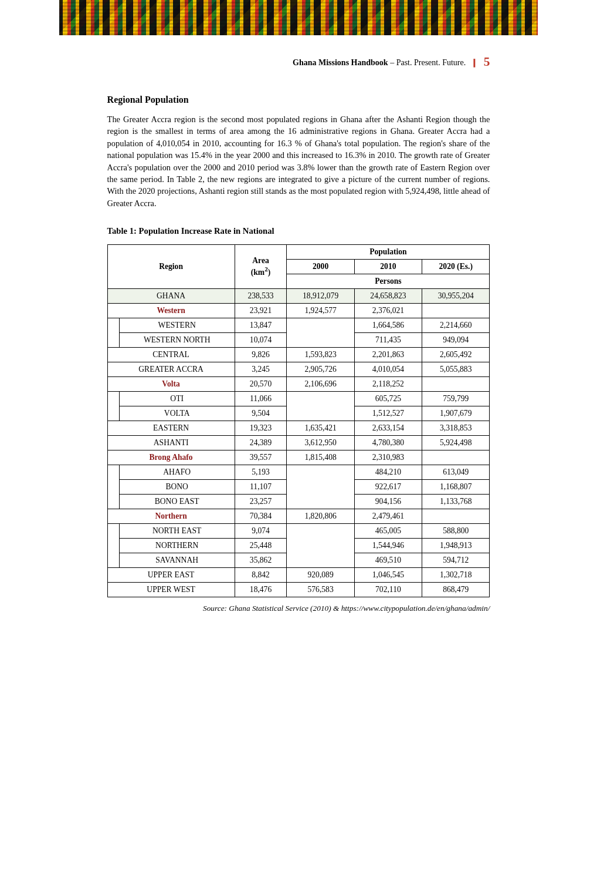Ghana Missions Handbook – Past. Present. Future. ❙ 5
Regional Population
The Greater Accra region is the second most populated regions in Ghana after the Ashanti Region though the region is the smallest in terms of area among the 16 administrative regions in Ghana. Greater Accra had a population of 4,010,054 in 2010, accounting for 16.3 % of Ghana's total population. The region's share of the national population was 15.4% in the year 2000 and this increased to 16.3% in 2010. The growth rate of Greater Accra's population over the 2000 and 2010 period was 3.8% lower than the growth rate of Eastern Region over the same period. In Table 2, the new regions are integrated to give a picture of the current number of regions. With the 2020 projections, Ashanti region still stands as the most populated region with 5,924,498, little ahead of Greater Accra.
Table 1: Population Increase Rate in National
| Region | Area (km 2 ) | Population |
| --- | --- | --- |
| 2000 | 2010 | 2020 (Es.) |
| Persons |
| GHANA | 238,533 | 18,912,079 | 24,658,823 | 30,955,204 |
| Western | 23,921 | 1,924,577 | 2,376,021 | |
| | WESTERN | 13,847 | | 1,664,586 | 2,214,660 |
| WESTERN NORTH | 10,074 | 711,435 | 949,094 |
| CENTRAL | 9,826 | 1,593,823 | 2,201,863 | 2,605,492 |
| GREATER ACCRA | 3,245 | 2,905,726 | 4,010,054 | 5,055,883 |
| Volta | 20,570 | 2,106,696 | 2,118,252 | |
| | OTI | 11,066 | | 605,725 | 759,799 |
| VOLTA | 9,504 | 1,512,527 | 1,907,679 |
| EASTERN | 19,323 | 1,635,421 | 2,633,154 | 3,318,853 |
| ASHANTI | 24,389 | 3,612,950 | 4,780,380 | 5,924,498 |
| Brong Ahafo | 39,557 | 1,815,408 | 2,310,983 | |
| | AHAFO | 5,193 | | 484,210 | 613,049 |
| BONO | 11,107 | 922,617 | 1,168,807 |
| BONO EAST | 23,257 | 904,156 | 1,133,768 |
| Northern | 70,384 | 1,820,806 | 2,479,461 | |
| | NORTH EAST | 9,074 | | 465,005 | 588,800 |
| NORTHERN | 25,448 | 1,544,946 | 1,948,913 |
| SAVANNAH | 35,862 | 469,510 | 594,712 |
| UPPER EAST | 8,842 | 920,089 | 1,046,545 | 1,302,718 |
| UPPER WEST | 18,476 | 576,583 | 702,110 | 868,479 |
Source: Ghana Statistical Service (2010) & https://www.citypopulation.de/en/ghana/admin/